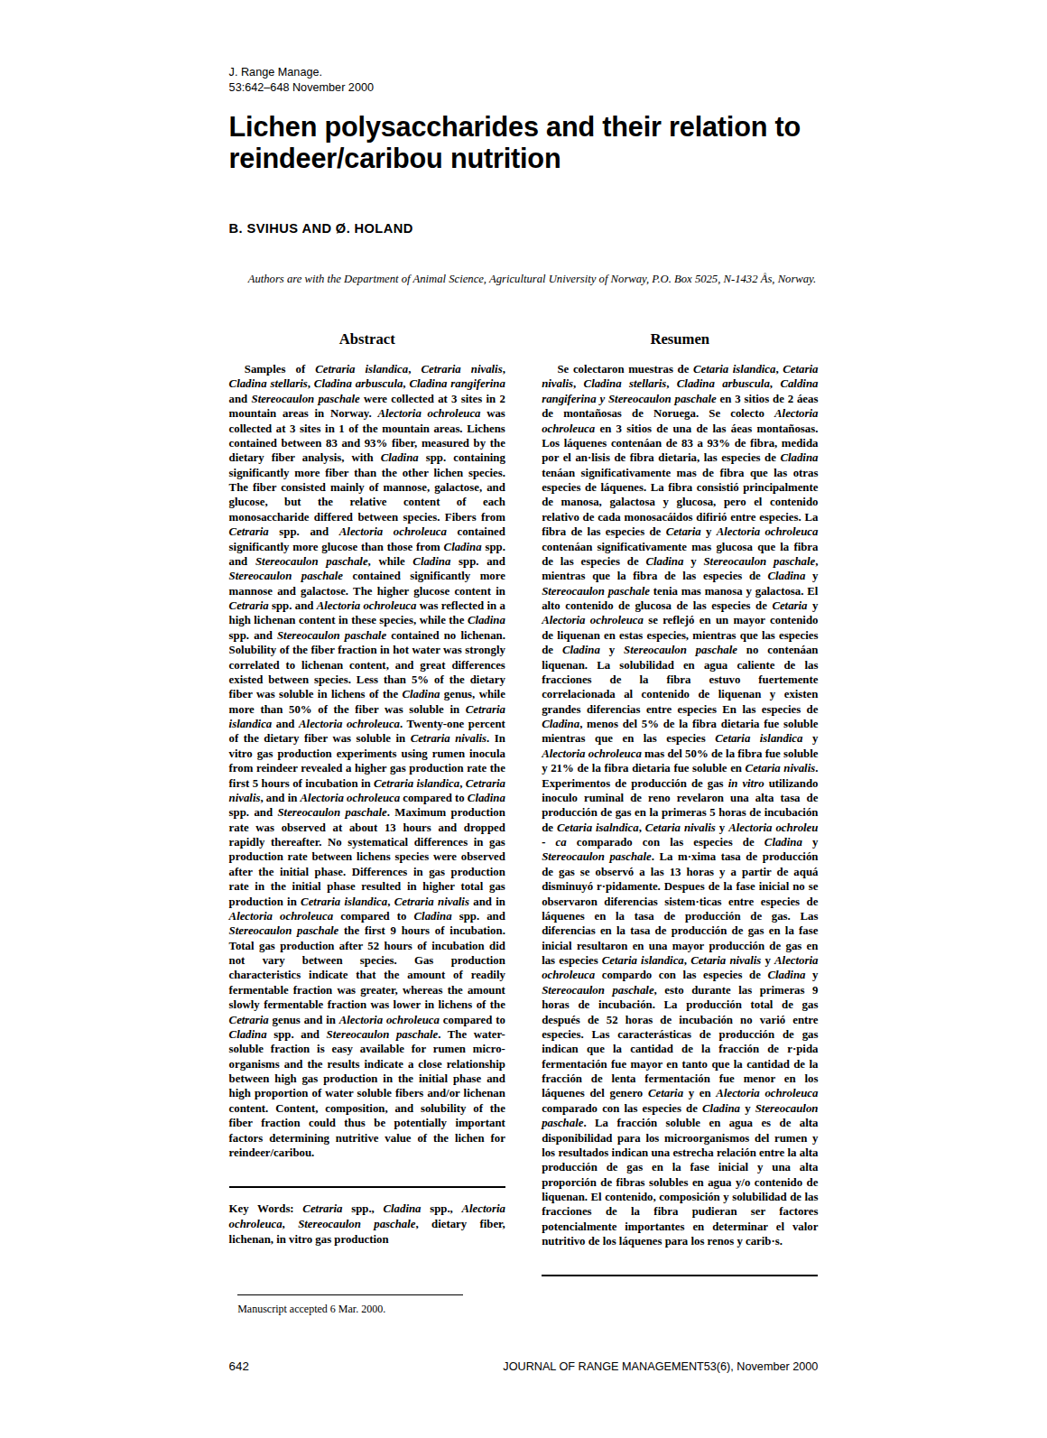J. Range Manage.
53:642–648 November 2000
Lichen polysaccharides and their relation to reindeer/caribou nutrition
B. SVIHUS AND Ø. HOLAND
Authors are with the Department of Animal Science, Agricultural University of Norway, P.O. Box 5025, N-1432 Ås, Norway.
Abstract
Samples of Cetraria islandica, Cetraria nivalis, Cladina stellaris, Cladina arbuscula, Cladina rangiferina and Stereocaulon paschale were collected at 3 sites in 2 mountain areas in Norway. Alectoria ochroleuca was collected at 3 sites in 1 of the mountain areas. Lichens contained between 83 and 93% fiber, measured by the dietary fiber analysis, with Cladina spp. containing significantly more fiber than the other lichen species. The fiber consisted mainly of mannose, galactose, and glucose, but the relative content of each monosaccharide differed between species. Fibers from Cetraria spp. and Alectoria ochroleuca contained significantly more glucose than those from Cladina spp. and Stereocaulon paschale, while Cladina spp. and Stereocaulon paschale contained significantly more mannose and galactose. The higher glucose content in Cetraria spp. and Alectoria ochroleuca was reflected in a high lichenan content in these species, while the Cladina spp. and Stereocaulon paschale contained no lichenan. Solubility of the fiber fraction in hot water was strongly correlated to lichenan content, and great differences existed between species. Less than 5% of the dietary fiber was soluble in lichens of the Cladina genus, while more than 50% of the fiber was soluble in Cetraria islandica and Alectoria ochroleuca. Twenty-one percent of the dietary fiber was soluble in Cetraria nivalis. In vitro gas production experiments using rumen inocula from reindeer revealed a higher gas production rate the first 5 hours of incubation in Cetraria islandica, Cetraria nivalis, and in Alectoria ochroleuca compared to Cladina spp. and Stereocaulon paschale. Maximum production rate was observed at about 13 hours and dropped rapidly thereafter. No systematical differences in gas production rate between lichens species were observed after the initial phase. Differences in gas production rate in the initial phase resulted in higher total gas production in Cetraria islandica, Cetraria nivalis and in Alectoria ochroleuca compared to Cladina spp. and Stereocaulon paschale the first 9 hours of incubation. Total gas production after 52 hours of incubation did not vary between species. Gas production characteristics indicate that the amount of readily fermentable fraction was greater, whereas the amount slowly fermentable fraction was lower in lichens of the Cetraria genus and in Alectoria ochroleuca compared to Cladina spp. and Stereocaulon paschale. The water-soluble fraction is easy available for rumen micro-organisms and the results indicate a close relationship between high gas production in the initial phase and high proportion of water soluble fibers and/or lichenan content. Content, composition, and solubility of the fiber fraction could thus be potentially important factors determining nutritive value of the lichen for reindeer/caribou.
Key Words: Cetraria spp., Cladina spp., Alectoria ochroleuca, Stereocaulon paschale, dietary fiber, lichenan, in vitro gas production
Manuscript accepted 6 Mar. 2000.
Resumen
Se colectaron muestras de Cetaria islandica, Cetaria nivalis, Cladina stellaris, Cladina arbuscula, Caldina rangiferina y Stereocaulon paschale en 3 sitios de 2 áeas de montañosas de Noruega. Se colecto Alectoria ochroleuca en 3 sitios de una de las áeas montañosas. Los láquenes contenáan de 83 a 93% de fibra, medida por el an·lisis de fibra dietaria, las especies de Cladina tenáan significativamente mas de fibra que las otras especies de láquenes. La fibra consistió principalmente de manosa, galactosa y glucosa, pero el contenido relativo de cada monosacáidos difirió entre especies. La fibra de las especies de Cetaria y Alectoria ochroleuca contenáan significativamente mas glucosa que la fibra de las especies de Cladina y Stereocaulon paschale, mientras que la fibra de las especies de Cladina y Stereocaulon paschale tenia mas manosa y galactosa. El alto contenido de glucosa de las especies de Cetaria y Alectoria ochroleuca se reflejó en un mayor contenido de liquenan en estas especies, mientras que las especies de Cladina y Stereocaulon paschale no contenáan liquenan. La solubilidad en agua caliente de las fracciones de la fibra estuvo fuertemente correlacionada al contenido de liquenan y existen grandes diferencias entre especies En las especies de Cladina, menos del 5% de la fibra dietaria fue soluble mientras que en las especies Cetaria islandica y Alectoria ochroleuca mas del 50% de la fibra fue soluble y 21% de la fibra dietaria fue soluble en Cetaria nivalis. Experimentos de producción de gas in vitro utilizando inoculo ruminal de reno revelaron una alta tasa de producción de gas en la primeras 5 horas de incubación de Cetaria isalndica, Cetaria nivalis y Alectoria ochroleu - ca comparado con las especies de Cladina y Stereocaulon paschale. La m·xima tasa de producción de gas se observó a las 13 horas y a partir de aquá disminuyó r·pidamente. Despues de la fase inicial no se observaron diferencias sistem·ticas entre especies de láquenes en la tasa de producción de gas. Las diferencias en la tasa de producción de gas en la fase inicial resultaron en una mayor producción de gas en las especies Cetaria islandica, Cetaria nivalis y Alectoria ochroleuca compardo con las especies de Cladina y Stereocaulon paschale, esto durante las primeras 9 horas de incubación. La producción total de gas después de 52 horas de incubación no varió entre especies. Las caracterásticas de producción de gas indican que la cantidad de la fracción de r·pida fermentación fue mayor en tanto que la cantidad de la fracción de lenta fermentación fue menor en los láquenes del genero Cetaria y en Alectoria ochroleuca comparado con las especies de Cladina y Stereocaulon paschale. La fracción soluble en agua es de alta disponibilidad para los microorganismos del rumen y los resultados indican una estrecha relación entre la alta producción de gas en la fase inicial y una alta proporción de fibras solubles en agua y/o contenido de liquenan. El contenido, composición y solubilidad de las fracciones de la fibra pudieran ser factores potencialmente importantes en determinar el valor nutritivo de los láquenes para los renos y carib·s.
642
JOURNAL OF RANGE MANAGEMENT53(6), November 2000